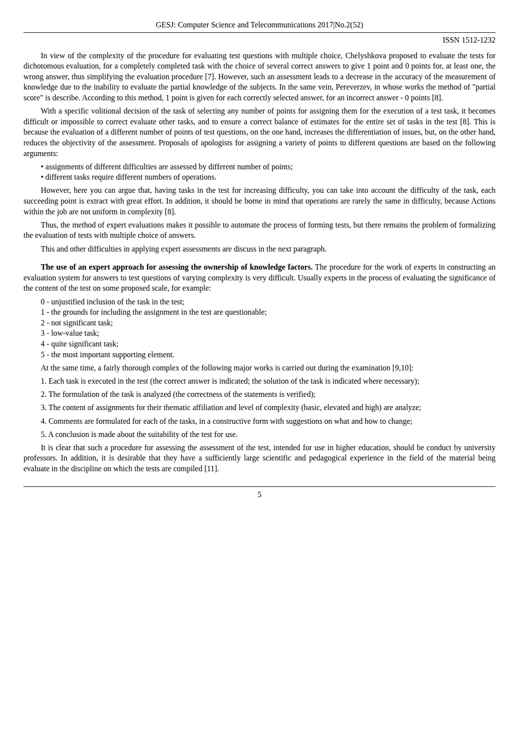GESJ: Computer Science and Telecommunications 2017|No.2(52)
ISSN 1512-1232
In view of the complexity of the procedure for evaluating test questions with multiple choice, Chelyshkova proposed to evaluate the tests for dichotomous evaluation, for a completely completed task with the choice of several correct answers to give 1 point and 0 points for, at least one, the wrong answer, thus simplifying the evaluation procedure [7]. However, such an assessment leads to a decrease in the accuracy of the measurement of knowledge due to the inability to evaluate the partial knowledge of the subjects. In the same vein, Pereverzev, in whose works the method of "partial score" is describe. According to this method, 1 point is given for each correctly selected answer, for an incorrect answer - 0 points [8].
With a specific volitional decision of the task of selecting any number of points for assigning them for the execution of a test task, it becomes difficult or impossible to correct evaluate other tasks, and to ensure a correct balance of estimates for the entire set of tasks in the test [8]. This is because the evaluation of a different number of points of test questions, on the one hand, increases the differentiation of issues, but, on the other hand, reduces the objectivity of the assessment. Proposals of apologists for assigning a variety of points to different questions are based on the following arguments:
assignments of different difficulties are assessed by different number of points;
different tasks require different numbers of operations.
However, here you can argue that, having tasks in the test for increasing difficulty, you can take into account the difficulty of the task, each succeeding point is extract with great effort. In addition, it should be borne in mind that operations are rarely the same in difficulty, because Actions within the job are not uniform in complexity [8].
Thus, the method of expert evaluations makes it possible to automate the process of forming tests, but there remains the problem of formalizing the evaluation of tests with multiple choice of answers.
This and other difficulties in applying expert assessments are discuss in the next paragraph.
The use of an expert approach for assessing the ownership of knowledge factors. The procedure for the work of experts in constructing an evaluation system for answers to test questions of varying complexity is very difficult. Usually experts in the process of evaluating the significance of the content of the test on some proposed scale, for example:
0 - unjustified inclusion of the task in the test;
1 - the grounds for including the assignment in the test are questionable;
2 - not significant task;
3 - low-value task;
4 - quite significant task;
5 - the most important supporting element.
At the same time, a fairly thorough complex of the following major works is carried out during the examination [9,10]:
1. Each task is executed in the test (the correct answer is indicated; the solution of the task is indicated where necessary);
2. The formulation of the task is analyzed (the correctness of the statements is verified);
3. The content of assignments for their thematic affiliation and level of complexity (basic, elevated and high) are analyze;
4. Comments are formulated for each of the tasks, in a constructive form with suggestions on what and how to change;
5. A conclusion is made about the suitability of the test for use.
It is clear that such a procedure for assessing the assessment of the test, intended for use in higher education, should be conduct by university professors. In addition, it is desirable that they have a sufficiently large scientific and pedagogical experience in the field of the material being evaluate in the discipline on which the tests are compiled [11].
5